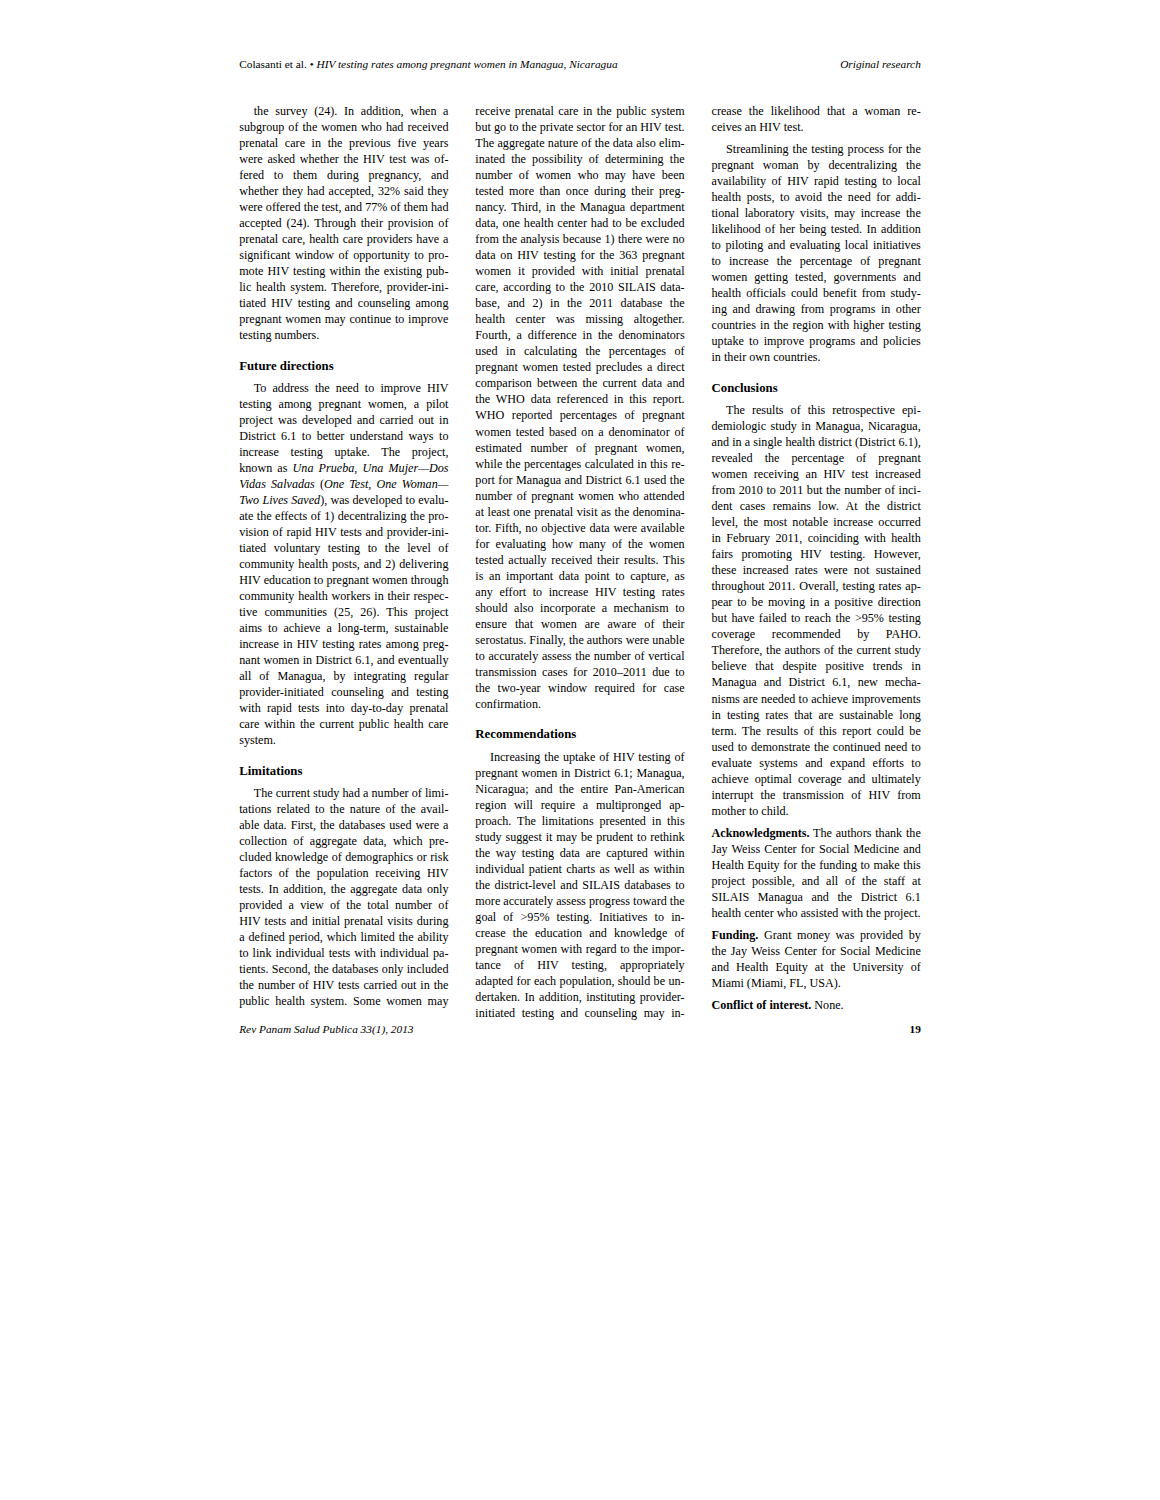Colasanti et al. • HIV testing rates among pregnant women in Managua, Nicaragua
Original research
the survey (24). In addition, when a subgroup of the women who had received prenatal care in the previous five years were asked whether the HIV test was offered to them during pregnancy, and whether they had accepted, 32% said they were offered the test, and 77% of them had accepted (24). Through their provision of prenatal care, health care providers have a significant window of opportunity to promote HIV testing within the existing public health system. Therefore, provider-initiated HIV testing and counseling among pregnant women may continue to improve testing numbers.
Future directions
To address the need to improve HIV testing among pregnant women, a pilot project was developed and carried out in District 6.1 to better understand ways to increase testing uptake. The project, known as Una Prueba, Una Mujer—Dos Vidas Salvadas (One Test, One Woman—Two Lives Saved), was developed to evaluate the effects of 1) decentralizing the provision of rapid HIV tests and provider-initiated voluntary testing to the level of community health posts, and 2) delivering HIV education to pregnant women through community health workers in their respective communities (25, 26). This project aims to achieve a long-term, sustainable increase in HIV testing rates among pregnant women in District 6.1, and eventually all of Managua, by integrating regular provider-initiated counseling and testing with rapid tests into day-to-day prenatal care within the current public health care system.
Limitations
The current study had a number of limitations related to the nature of the available data. First, the databases used were a collection of aggregate data, which precluded knowledge of demographics or risk factors of the population receiving HIV tests. In addition, the aggregate data only provided a view of the total number of HIV tests and initial prenatal visits during a defined period, which limited the ability to link individual tests with individual patients. Second, the databases only included the number of HIV tests carried out in the public health system. Some women may receive prenatal care in the public system but go to the private sector for an HIV test. The aggregate nature of the data also eliminated the possibility of determining the number of women who may have been tested more than once during their pregnancy. Third, in the Managua department data, one health center had to be excluded from the analysis because 1) there were no data on HIV testing for the 363 pregnant women it provided with initial prenatal care, according to the 2010 SILAIS database, and 2) in the 2011 database the health center was missing altogether. Fourth, a difference in the denominators used in calculating the percentages of pregnant women tested precludes a direct comparison between the current data and the WHO data referenced in this report. WHO reported percentages of pregnant women tested based on a denominator of estimated number of pregnant women, while the percentages calculated in this report for Managua and District 6.1 used the number of pregnant women who attended at least one prenatal visit as the denominator. Fifth, no objective data were available for evaluating how many of the women tested actually received their results. This is an important data point to capture, as any effort to increase HIV testing rates should also incorporate a mechanism to ensure that women are aware of their serostatus. Finally, the authors were unable to accurately assess the number of vertical transmission cases for 2010–2011 due to the two-year window required for case confirmation.
Recommendations
Increasing the uptake of HIV testing of pregnant women in District 6.1; Managua, Nicaragua; and the entire Pan-American region will require a multipronged approach. The limitations presented in this study suggest it may be prudent to rethink the way testing data are captured within individual patient charts as well as within the district-level and SILAIS databases to more accurately assess progress toward the goal of >95% testing. Initiatives to increase the education and knowledge of pregnant women with regard to the importance of HIV testing, appropriately adapted for each population, should be undertaken. In addition, instituting provider-initiated testing and counseling may increase the likelihood that a woman receives an HIV test.
Streamlining the testing process for the pregnant woman by decentralizing the availability of HIV rapid testing to local health posts, to avoid the need for additional laboratory visits, may increase the likelihood of her being tested. In addition to piloting and evaluating local initiatives to increase the percentage of pregnant women getting tested, governments and health officials could benefit from studying and drawing from programs in other countries in the region with higher testing uptake to improve programs and policies in their own countries.
Conclusions
The results of this retrospective epidemiologic study in Managua, Nicaragua, and in a single health district (District 6.1), revealed the percentage of pregnant women receiving an HIV test increased from 2010 to 2011 but the number of incident cases remains low. At the district level, the most notable increase occurred in February 2011, coinciding with health fairs promoting HIV testing. However, these increased rates were not sustained throughout 2011. Overall, testing rates appear to be moving in a positive direction but have failed to reach the >95% testing coverage recommended by PAHO. Therefore, the authors of the current study believe that despite positive trends in Managua and District 6.1, new mechanisms are needed to achieve improvements in testing rates that are sustainable long term. The results of this report could be used to demonstrate the continued need to evaluate systems and expand efforts to achieve optimal coverage and ultimately interrupt the transmission of HIV from mother to child.
Acknowledgments. The authors thank the Jay Weiss Center for Social Medicine and Health Equity for the funding to make this project possible, and all of the staff at SILAIS Managua and the District 6.1 health center who assisted with the project.
Funding. Grant money was provided by the Jay Weiss Center for Social Medicine and Health Equity at the University of Miami (Miami, FL, USA).
Conflict of interest. None.
Rev Panam Salud Publica 33(1), 2013
19